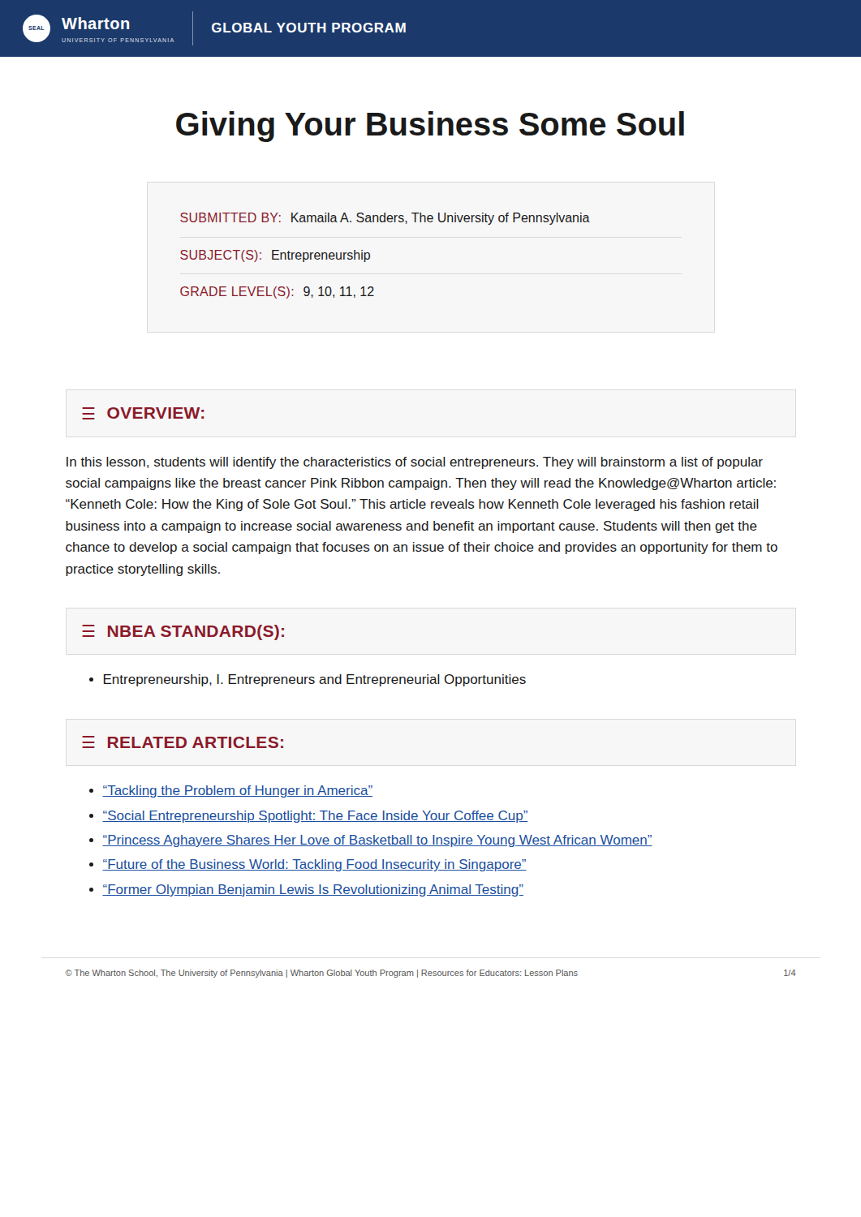SEAL
Wharton University of Pennsylvania
Global Youth Program
Giving Your Business Some Soul
Submitted by: Kamaila A. Sanders, The University of Pennsylvania
Subject(s): Entrepreneurship
Grade level(s): 9, 10, 11, 12
☰
Overview:
In this lesson, students will identify the characteristics of social entrepreneurs. They will brainstorm a list of popular social campaigns like the breast cancer Pink Ribbon campaign. Then they will read the Knowledge@Wharton article: “Kenneth Cole: How the King of Sole Got Soul.” This article reveals how Kenneth Cole leveraged his fashion retail business into a campaign to increase social awareness and benefit an important cause. Students will then get the chance to develop a social campaign that focuses on an issue of their choice and provides an opportunity for them to practice storytelling skills.
☰
NBEA Standard(s):
Entrepreneurship, I. Entrepreneurs and Entrepreneurial Opportunities
☰
Related Articles:
“Tackling the Problem of Hunger in America”
“Social Entrepreneurship Spotlight: The Face Inside Your Coffee Cup”
“Princess Aghayere Shares Her Love of Basketball to Inspire Young West African Women”
“Future of the Business World: Tackling Food Insecurity in Singapore”
“Former Olympian Benjamin Lewis Is Revolutionizing Animal Testing”
© The Wharton School, The University of Pennsylvania | Wharton Global Youth Program | Resources for Educators: Lesson Plans 1/4